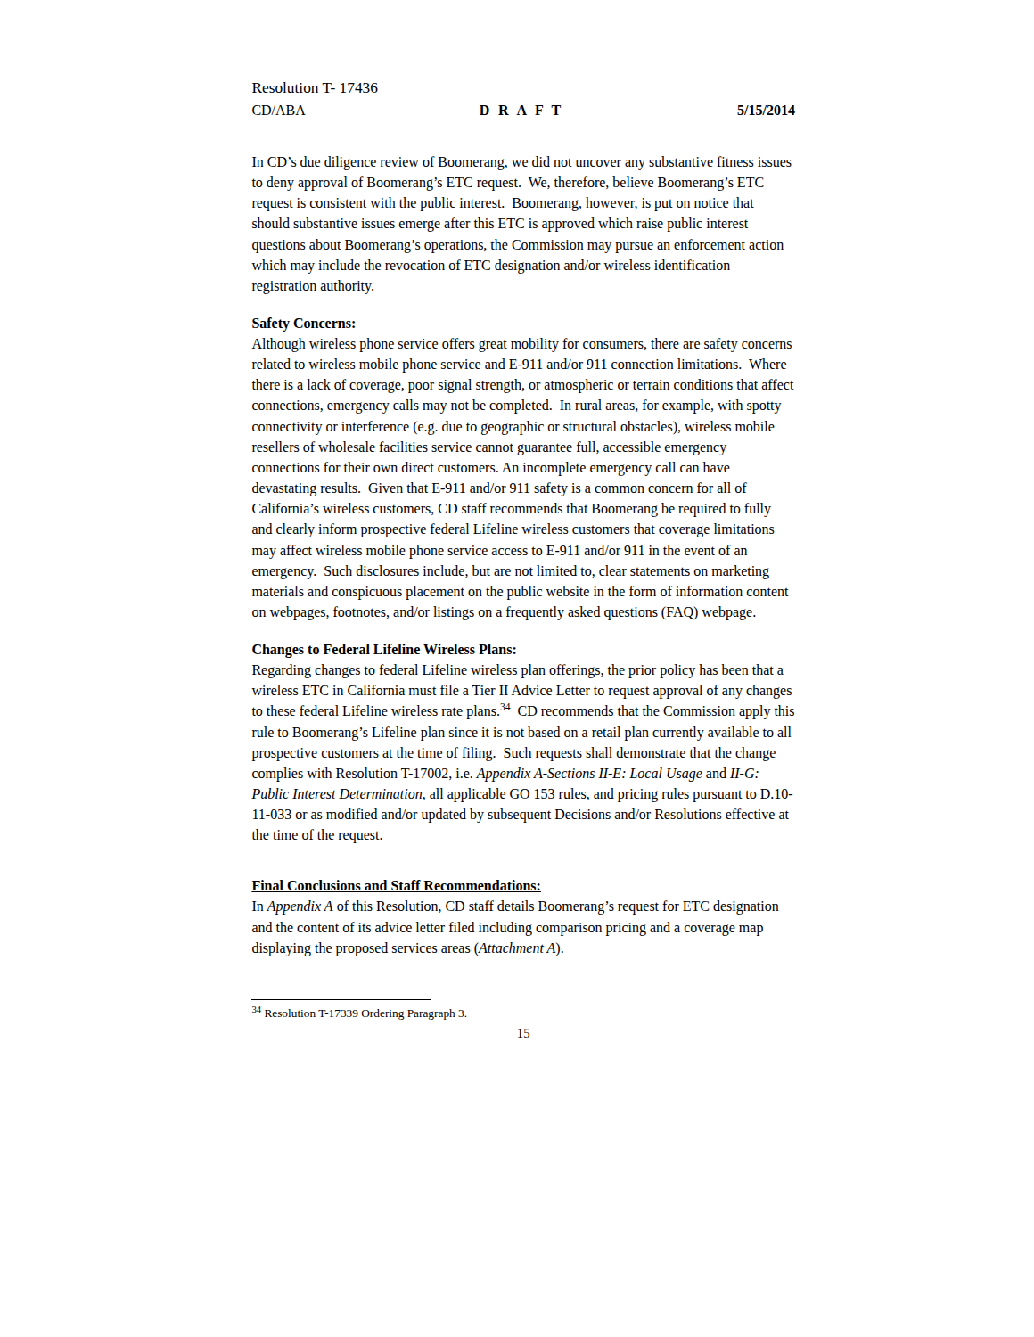Resolution T- 17436
CD/ABA D R A F T 5/15/2014
In CD’s due diligence review of Boomerang, we did not uncover any substantive fitness issues to deny approval of Boomerang’s ETC request. We, therefore, believe Boomerang’s ETC request is consistent with the public interest. Boomerang, however, is put on notice that should substantive issues emerge after this ETC is approved which raise public interest questions about Boomerang’s operations, the Commission may pursue an enforcement action which may include the revocation of ETC designation and/or wireless identification registration authority.
Safety Concerns:
Although wireless phone service offers great mobility for consumers, there are safety concerns related to wireless mobile phone service and E-911 and/or 911 connection limitations. Where there is a lack of coverage, poor signal strength, or atmospheric or terrain conditions that affect connections, emergency calls may not be completed. In rural areas, for example, with spotty connectivity or interference (e.g. due to geographic or structural obstacles), wireless mobile resellers of wholesale facilities service cannot guarantee full, accessible emergency connections for their own direct customers. An incomplete emergency call can have devastating results. Given that E-911 and/or 911 safety is a common concern for all of California’s wireless customers, CD staff recommends that Boomerang be required to fully and clearly inform prospective federal Lifeline wireless customers that coverage limitations may affect wireless mobile phone service access to E-911 and/or 911 in the event of an emergency. Such disclosures include, but are not limited to, clear statements on marketing materials and conspicuous placement on the public website in the form of information content on webpages, footnotes, and/or listings on a frequently asked questions (FAQ) webpage.
Changes to Federal Lifeline Wireless Plans:
Regarding changes to federal Lifeline wireless plan offerings, the prior policy has been that a wireless ETC in California must file a Tier II Advice Letter to request approval of any changes to these federal Lifeline wireless rate plans.34 CD recommends that the Commission apply this rule to Boomerang’s Lifeline plan since it is not based on a retail plan currently available to all prospective customers at the time of filing. Such requests shall demonstrate that the change complies with Resolution T-17002, i.e. Appendix A-Sections II-E: Local Usage and II-G: Public Interest Determination, all applicable GO 153 rules, and pricing rules pursuant to D.10-11-033 or as modified and/or updated by subsequent Decisions and/or Resolutions effective at the time of the request.
Final Conclusions and Staff Recommendations:
In Appendix A of this Resolution, CD staff details Boomerang’s request for ETC designation and the content of its advice letter filed including comparison pricing and a coverage map displaying the proposed services areas (Attachment A).
34 Resolution T-17339 Ordering Paragraph 3.
15